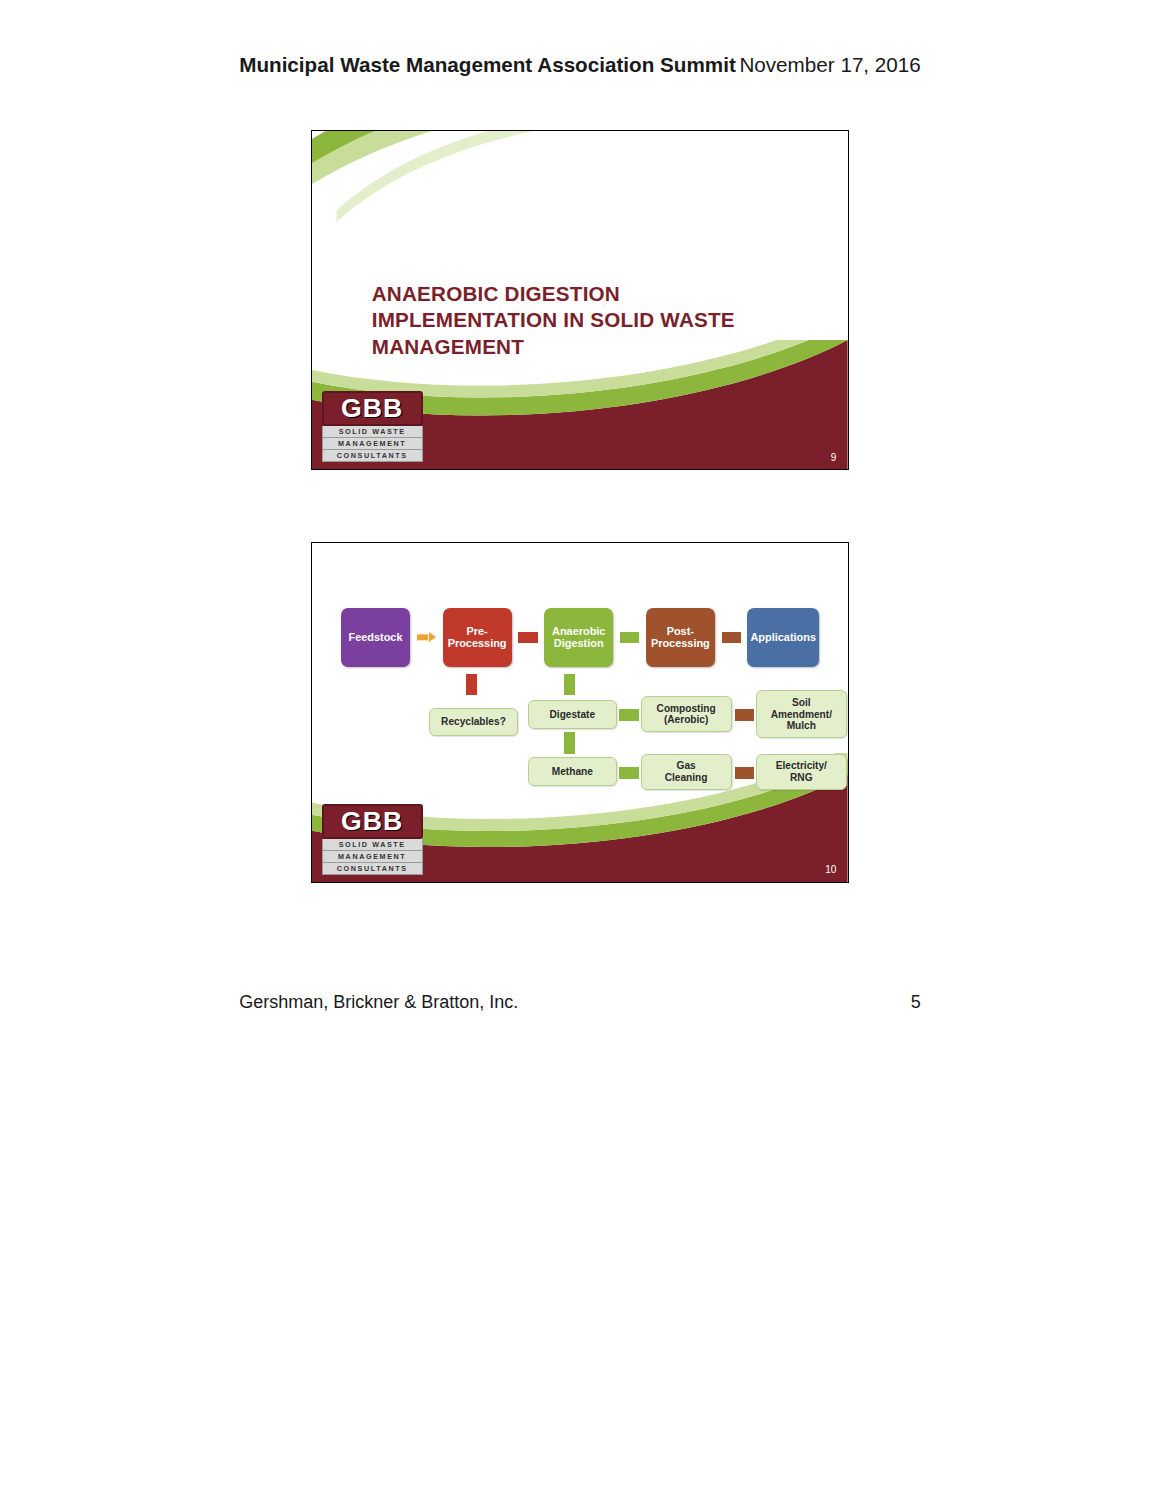Municipal Waste Management Association Summit
November 17, 2016
ANAEROBIC DIGESTION
IMPLEMENTATION IN SOLID WASTE
MANAGEMENT
GBB
SOLID WASTE
MANAGEMENT
CONSULTANTS
9
Feedstock
Pre-
Processing
Anaerobic
Digestion
Post-
Processing
Applications
Recyclables?
Digestate
Composting
(Aerobic)
Soil
Amendment/
Mulch
Methane
Gas
Cleaning
Electricity/
RNG
GBB
SOLID WASTE
MANAGEMENT
CONSULTANTS
10
Gershman, Brickner & Bratton, Inc.
5